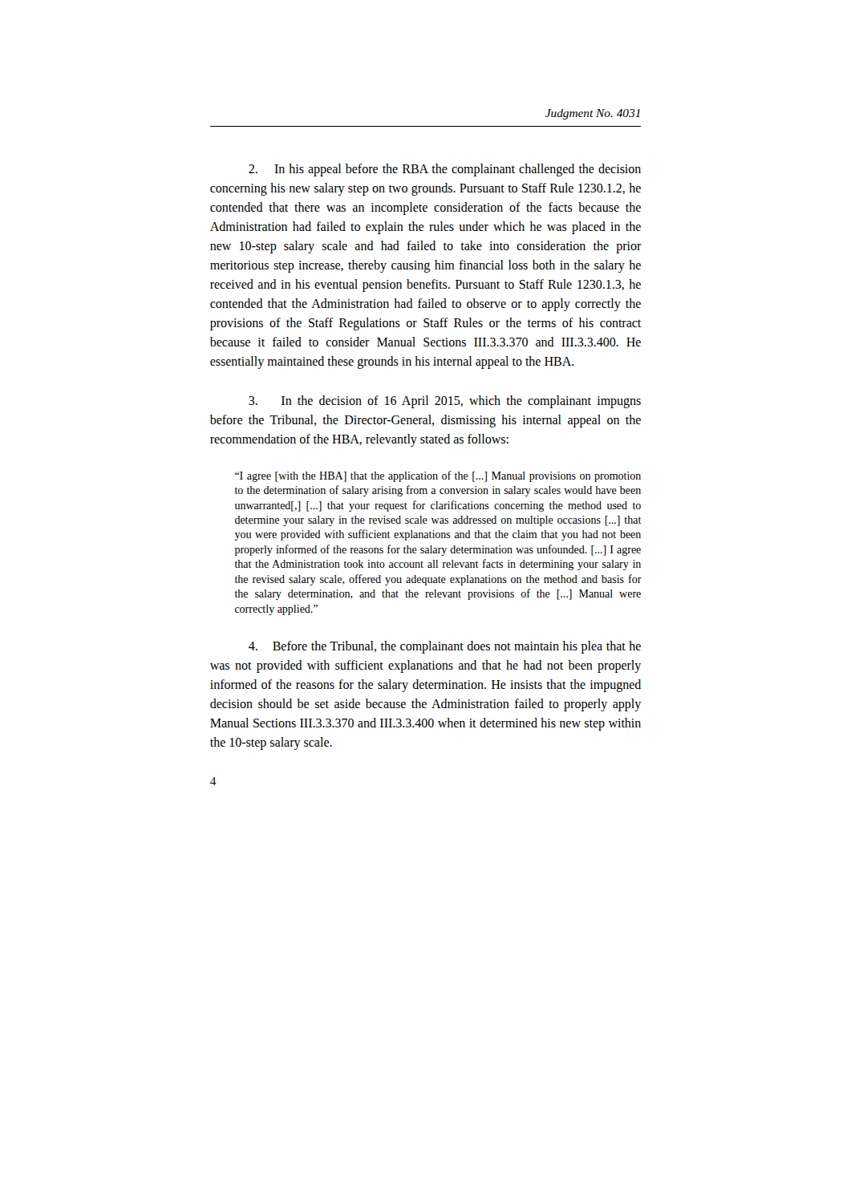Judgment No. 4031
2. In his appeal before the RBA the complainant challenged the decision concerning his new salary step on two grounds. Pursuant to Staff Rule 1230.1.2, he contended that there was an incomplete consideration of the facts because the Administration had failed to explain the rules under which he was placed in the new 10-step salary scale and had failed to take into consideration the prior meritorious step increase, thereby causing him financial loss both in the salary he received and in his eventual pension benefits. Pursuant to Staff Rule 1230.1.3, he contended that the Administration had failed to observe or to apply correctly the provisions of the Staff Regulations or Staff Rules or the terms of his contract because it failed to consider Manual Sections III.3.3.370 and III.3.3.400. He essentially maintained these grounds in his internal appeal to the HBA.
3. In the decision of 16 April 2015, which the complainant impugns before the Tribunal, the Director-General, dismissing his internal appeal on the recommendation of the HBA, relevantly stated as follows:
“I agree [with the HBA] that the application of the [...] Manual provisions on promotion to the determination of salary arising from a conversion in salary scales would have been unwarranted[,] [...] that your request for clarifications concerning the method used to determine your salary in the revised scale was addressed on multiple occasions [...] that you were provided with sufficient explanations and that the claim that you had not been properly informed of the reasons for the salary determination was unfounded. [...] I agree that the Administration took into account all relevant facts in determining your salary in the revised salary scale, offered you adequate explanations on the method and basis for the salary determination, and that the relevant provisions of the [...] Manual were correctly applied.”
4. Before the Tribunal, the complainant does not maintain his plea that he was not provided with sufficient explanations and that he had not been properly informed of the reasons for the salary determination. He insists that the impugned decision should be set aside because the Administration failed to properly apply Manual Sections III.3.3.370 and III.3.3.400 when it determined his new step within the 10-step salary scale.
4